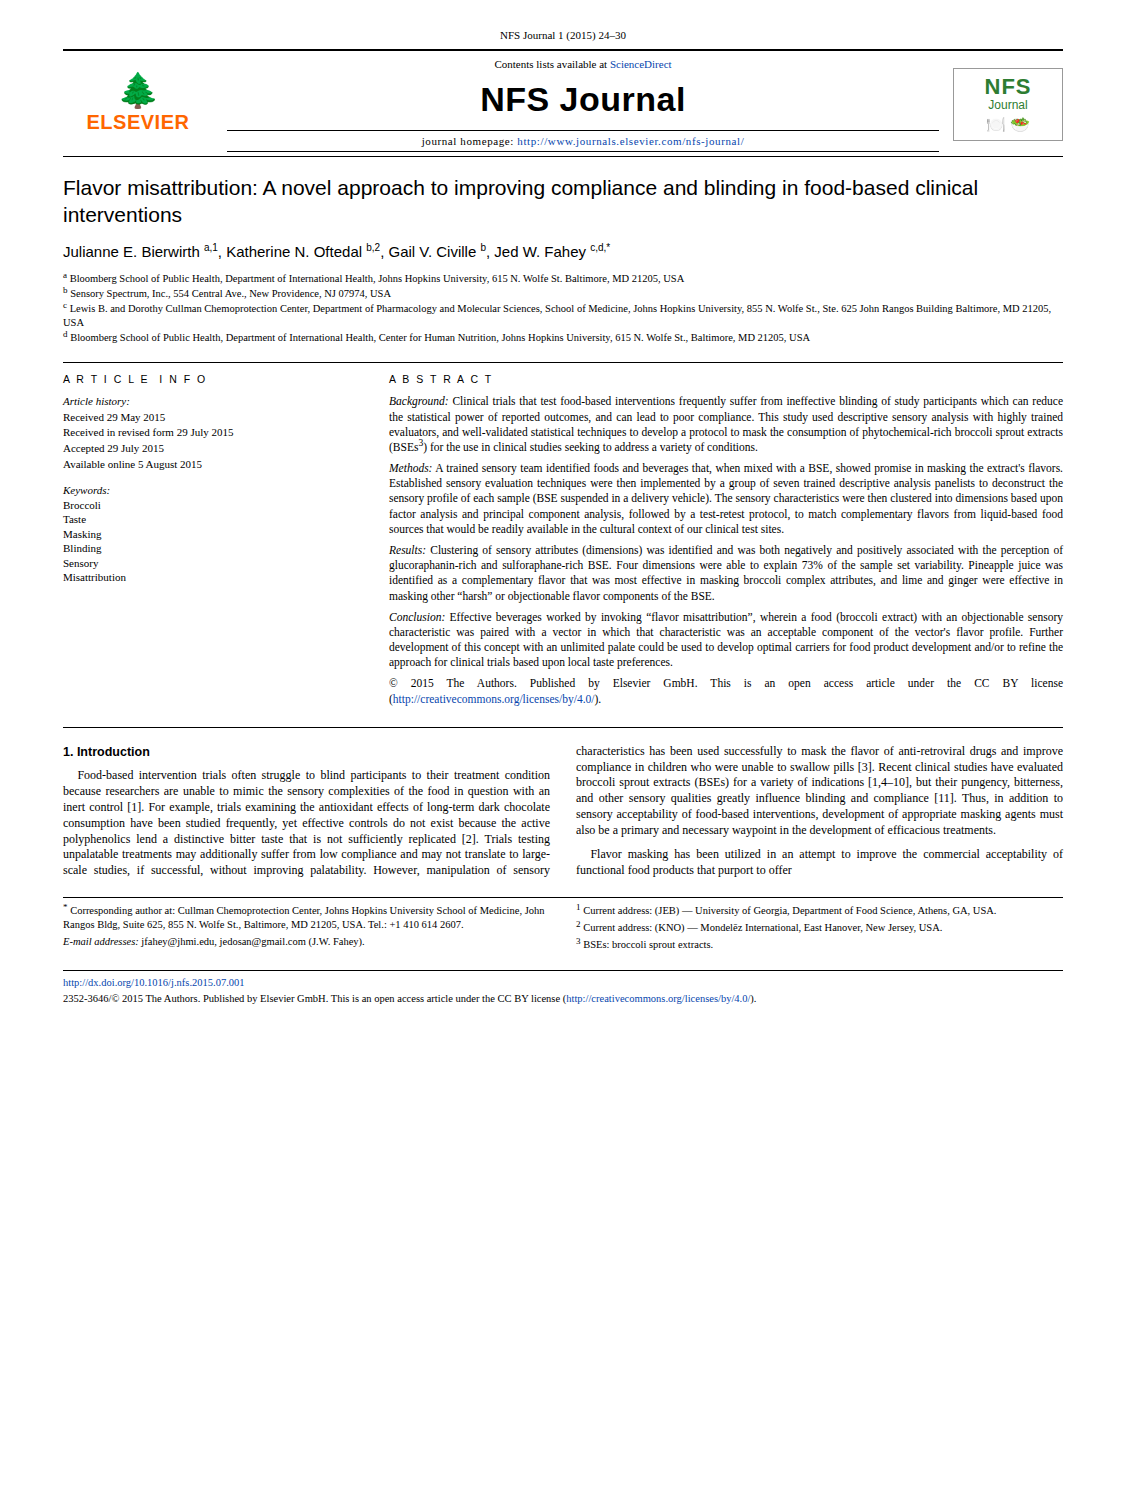NFS Journal 1 (2015) 24–30
🌲
ELSEVIER
Contents lists available at ScienceDirect
NFS Journal
journal homepage: http://www.journals.elsevier.com/nfs-journal/
NFS
Journal
🍽️ 🥗
Flavor misattribution: A novel approach to improving compliance and blinding in food-based clinical interventions
Julianne E. Bierwirth a,1, Katherine N. Oftedal b,2, Gail V. Civille b, Jed W. Fahey c,d,*
a Bloomberg School of Public Health, Department of International Health, Johns Hopkins University, 615 N. Wolfe St. Baltimore, MD 21205, USA
b Sensory Spectrum, Inc., 554 Central Ave., New Providence, NJ 07974, USA
c Lewis B. and Dorothy Cullman Chemoprotection Center, Department of Pharmacology and Molecular Sciences, School of Medicine, Johns Hopkins University, 855 N. Wolfe St., Ste. 625 John Rangos Building Baltimore, MD 21205, USA
d Bloomberg School of Public Health, Department of International Health, Center for Human Nutrition, Johns Hopkins University, 615 N. Wolfe St., Baltimore, MD 21205, USA
A R T I C L E I N F O
Article history:
Received 29 May 2015
Received in revised form 29 July 2015
Accepted 29 July 2015
Available online 5 August 2015
Keywords:
Broccoli
Taste
Masking
Blinding
Sensory
Misattribution
A B S T R A C T
Background: Clinical trials that test food-based interventions frequently suffer from ineffective blinding of study participants which can reduce the statistical power of reported outcomes, and can lead to poor compliance. This study used descriptive sensory analysis with highly trained evaluators, and well-validated statistical techniques to develop a protocol to mask the consumption of phytochemical-rich broccoli sprout extracts (BSEs3) for the use in clinical studies seeking to address a variety of conditions.
Methods: A trained sensory team identified foods and beverages that, when mixed with a BSE, showed promise in masking the extract's flavors. Established sensory evaluation techniques were then implemented by a group of seven trained descriptive analysis panelists to deconstruct the sensory profile of each sample (BSE suspended in a delivery vehicle). The sensory characteristics were then clustered into dimensions based upon factor analysis and principal component analysis, followed by a test-retest protocol, to match complementary flavors from liquid-based food sources that would be readily available in the cultural context of our clinical test sites.
Results: Clustering of sensory attributes (dimensions) was identified and was both negatively and positively associated with the perception of glucoraphanin-rich and sulforaphane-rich BSE. Four dimensions were able to explain 73% of the sample set variability. Pineapple juice was identified as a complementary flavor that was most effective in masking broccoli complex attributes, and lime and ginger were effective in masking other “harsh” or objectionable flavor components of the BSE.
Conclusion: Effective beverages worked by invoking “flavor misattribution”, wherein a food (broccoli extract) with an objectionable sensory characteristic was paired with a vector in which that characteristic was an acceptable component of the vector's flavor profile. Further development of this concept with an unlimited palate could be used to develop optimal carriers for food product development and/or to refine the approach for clinical trials based upon local taste preferences.
© 2015 The Authors. Published by Elsevier GmbH. This is an open access article under the CC BY license (http://creativecommons.org/licenses/by/4.0/).
1. Introduction
Food-based intervention trials often struggle to blind participants to their treatment condition because researchers are unable to mimic the sensory complexities of the food in question with an inert control [1]. For example, trials examining the antioxidant effects of long-term dark chocolate consumption have been studied frequently, yet effective controls do not exist because the active polyphenolics lend a distinctive bitter taste that is not sufficiently replicated [2]. Trials testing unpalatable treatments may additionally suffer from low compliance and may not translate to large-scale studies, if successful, without improving palatability. However, manipulation of sensory characteristics has been used successfully to mask the flavor of anti-retroviral drugs and improve compliance in children who were unable to swallow pills [3]. Recent clinical studies have evaluated broccoli sprout extracts (BSEs) for a variety of indications [1,4–10], but their pungency, bitterness, and other sensory qualities greatly influence blinding and compliance [11]. Thus, in addition to sensory acceptability of food-based interventions, development of appropriate masking agents must also be a primary and necessary waypoint in the development of efficacious treatments.
Flavor masking has been utilized in an attempt to improve the commercial acceptability of functional food products that purport to offer
* Corresponding author at: Cullman Chemoprotection Center, Johns Hopkins University School of Medicine, John Rangos Bldg, Suite 625, 855 N. Wolfe St., Baltimore, MD 21205, USA. Tel.: +1 410 614 2607.
E-mail addresses: jfahey@jhmi.edu, jedosan@gmail.com (J.W. Fahey).
1 Current address: (JEB) — University of Georgia, Department of Food Science, Athens, GA, USA.
2 Current address: (KNO) — Mondelēz International, East Hanover, New Jersey, USA.
3 BSEs: broccoli sprout extracts.
http://dx.doi.org/10.1016/j.nfs.2015.07.001
2352-3646/© 2015 The Authors. Published by Elsevier GmbH. This is an open access article under the CC BY license (http://creativecommons.org/licenses/by/4.0/).